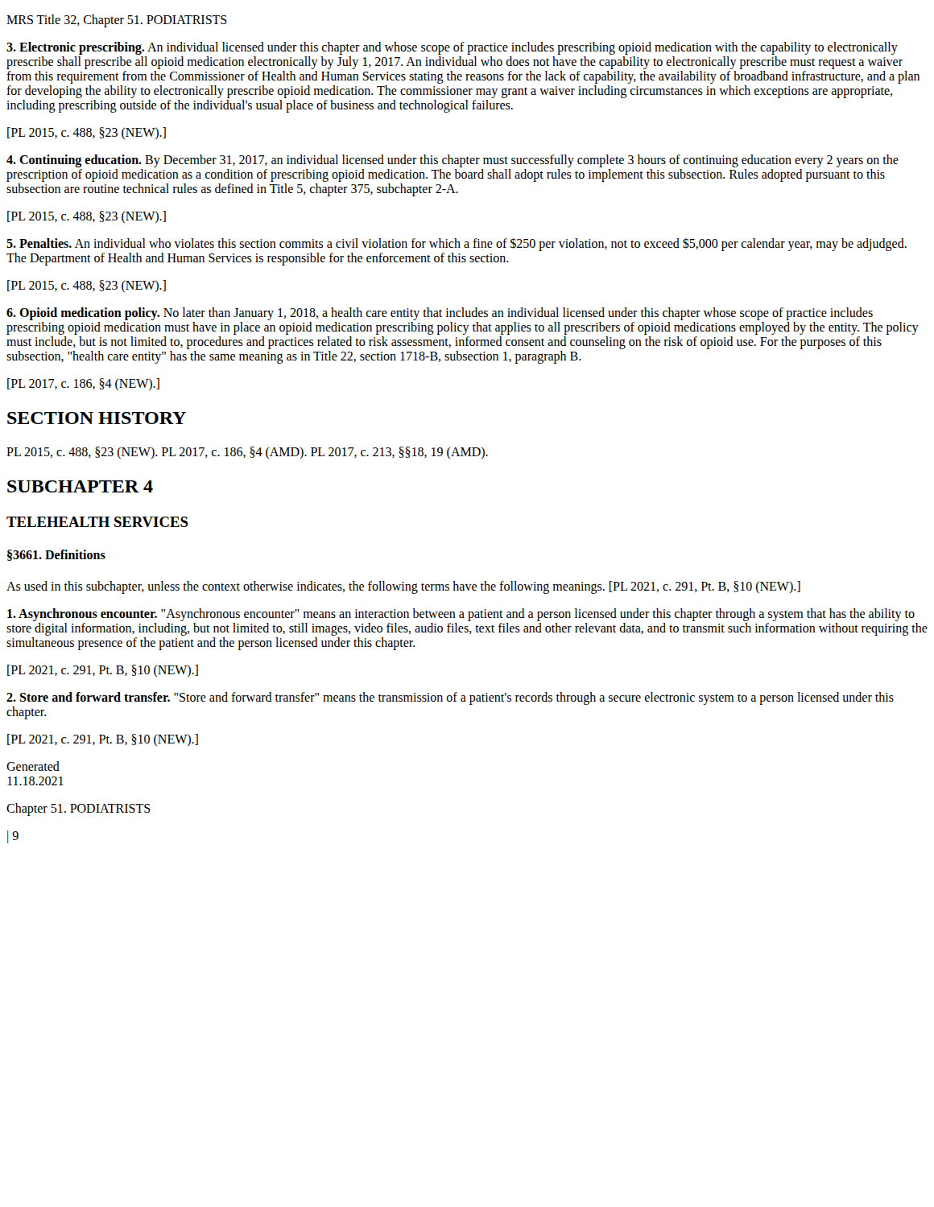MRS Title 32, Chapter 51. PODIATRISTS
3. Electronic prescribing. An individual licensed under this chapter and whose scope of practice includes prescribing opioid medication with the capability to electronically prescribe shall prescribe all opioid medication electronically by July 1, 2017. An individual who does not have the capability to electronically prescribe must request a waiver from this requirement from the Commissioner of Health and Human Services stating the reasons for the lack of capability, the availability of broadband infrastructure, and a plan for developing the ability to electronically prescribe opioid medication. The commissioner may grant a waiver including circumstances in which exceptions are appropriate, including prescribing outside of the individual's usual place of business and technological failures.
[PL 2015, c. 488, §23 (NEW).]
4. Continuing education. By December 31, 2017, an individual licensed under this chapter must successfully complete 3 hours of continuing education every 2 years on the prescription of opioid medication as a condition of prescribing opioid medication. The board shall adopt rules to implement this subsection. Rules adopted pursuant to this subsection are routine technical rules as defined in Title 5, chapter 375, subchapter 2-A.
[PL 2015, c. 488, §23 (NEW).]
5. Penalties. An individual who violates this section commits a civil violation for which a fine of $250 per violation, not to exceed $5,000 per calendar year, may be adjudged. The Department of Health and Human Services is responsible for the enforcement of this section.
[PL 2015, c. 488, §23 (NEW).]
6. Opioid medication policy. No later than January 1, 2018, a health care entity that includes an individual licensed under this chapter whose scope of practice includes prescribing opioid medication must have in place an opioid medication prescribing policy that applies to all prescribers of opioid medications employed by the entity. The policy must include, but is not limited to, procedures and practices related to risk assessment, informed consent and counseling on the risk of opioid use. For the purposes of this subsection, "health care entity" has the same meaning as in Title 22, section 1718-B, subsection 1, paragraph B.
[PL 2017, c. 186, §4 (NEW).]
SECTION HISTORY
PL 2015, c. 488, §23 (NEW). PL 2017, c. 186, §4 (AMD). PL 2017, c. 213, §§18, 19 (AMD).
SUBCHAPTER 4
TELEHEALTH SERVICES
§3661. Definitions
As used in this subchapter, unless the context otherwise indicates, the following terms have the following meanings. [PL 2021, c. 291, Pt. B, §10 (NEW).]
1. Asynchronous encounter. "Asynchronous encounter" means an interaction between a patient and a person licensed under this chapter through a system that has the ability to store digital information, including, but not limited to, still images, video files, audio files, text files and other relevant data, and to transmit such information without requiring the simultaneous presence of the patient and the person licensed under this chapter.
[PL 2021, c. 291, Pt. B, §10 (NEW).]
2. Store and forward transfer. "Store and forward transfer" means the transmission of a patient's records through a secure electronic system to a person licensed under this chapter.
[PL 2021, c. 291, Pt. B, §10 (NEW).]
Generated
11.18.2021
Chapter 51. PODIATRISTS
| 9